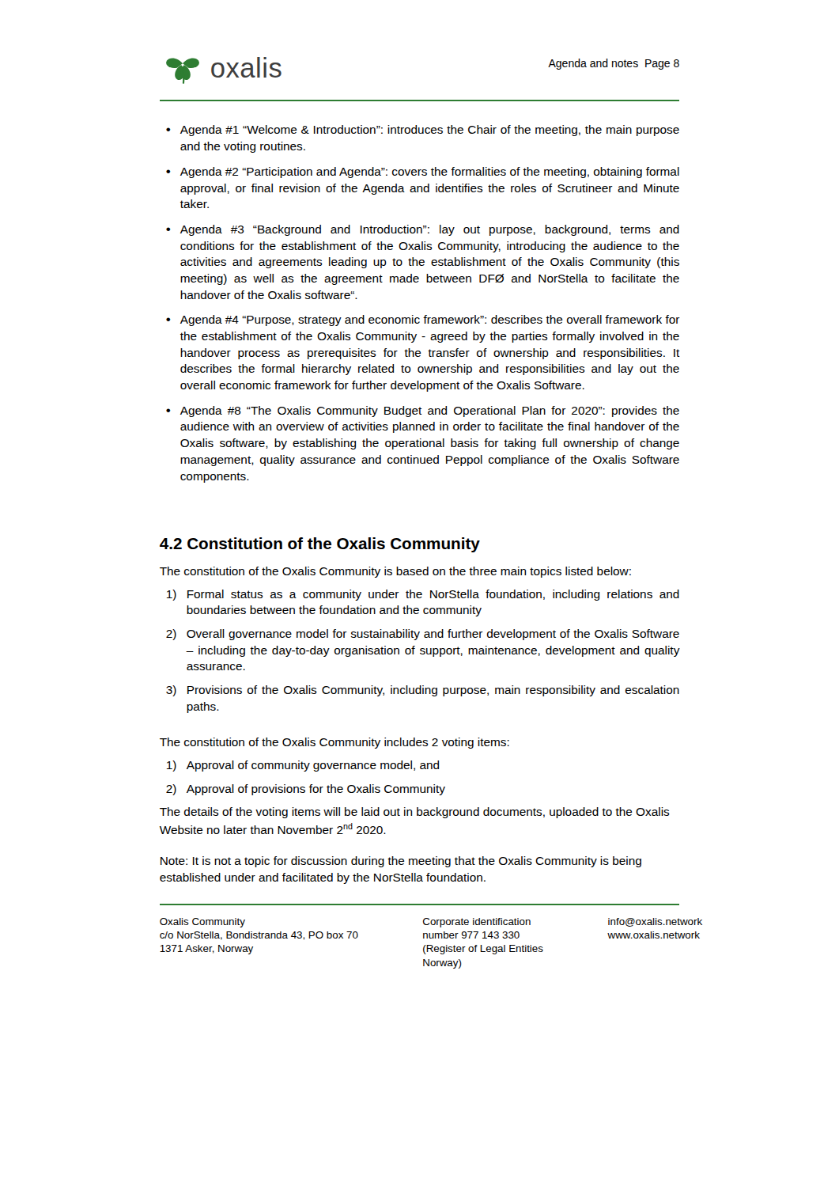oxalis
Agenda and notes Page 8
Agenda #1 “Welcome & Introduction”: introduces the Chair of the meeting, the main purpose and the voting routines.
Agenda #2 “Participation and Agenda”: covers the formalities of the meeting, obtaining formal approval, or final revision of the Agenda and identifies the roles of Scrutineer and Minute taker.
Agenda #3 “Background and Introduction”: lay out purpose, background, terms and conditions for the establishment of the Oxalis Community, introducing the audience to the activities and agreements leading up to the establishment of the Oxalis Community (this meeting) as well as the agreement made between DFØ and NorStella to facilitate the handover of the Oxalis software“.
Agenda #4 “Purpose, strategy and economic framework”: describes the overall framework for the establishment of the Oxalis Community - agreed by the parties formally involved in the handover process as prerequisites for the transfer of ownership and responsibilities. It describes the formal hierarchy related to ownership and responsibilities and lay out the overall economic framework for further development of the Oxalis Software.
Agenda #8 “The Oxalis Community Budget and Operational Plan for 2020”: provides the audience with an overview of activities planned in order to facilitate the final handover of the Oxalis software, by establishing the operational basis for taking full ownership of change management, quality assurance and continued Peppol compliance of the Oxalis Software components.
4.2 Constitution of the Oxalis Community
The constitution of the Oxalis Community is based on the three main topics listed below:
Formal status as a community under the NorStella foundation, including relations and boundaries between the foundation and the community
Overall governance model for sustainability and further development of the Oxalis Software – including the day-to-day organisation of support, maintenance, development and quality assurance.
Provisions of the Oxalis Community, including purpose, main responsibility and escalation paths.
The constitution of the Oxalis Community includes 2 voting items:
Approval of community governance model, and
Approval of provisions for the Oxalis Community
The details of the voting items will be laid out in background documents, uploaded to the Oxalis Website no later than November 2nd 2020.
Note: It is not a topic for discussion during the meeting that the Oxalis Community is being established under and facilitated by the NorStella foundation.
Oxalis Community
c/o NorStella, Bondistranda 43, PO box 70
1371 Asker, Norway
Corporate identification
number 977 143 330
(Register of Legal Entities
Norway)
info@oxalis.network
www.oxalis.network